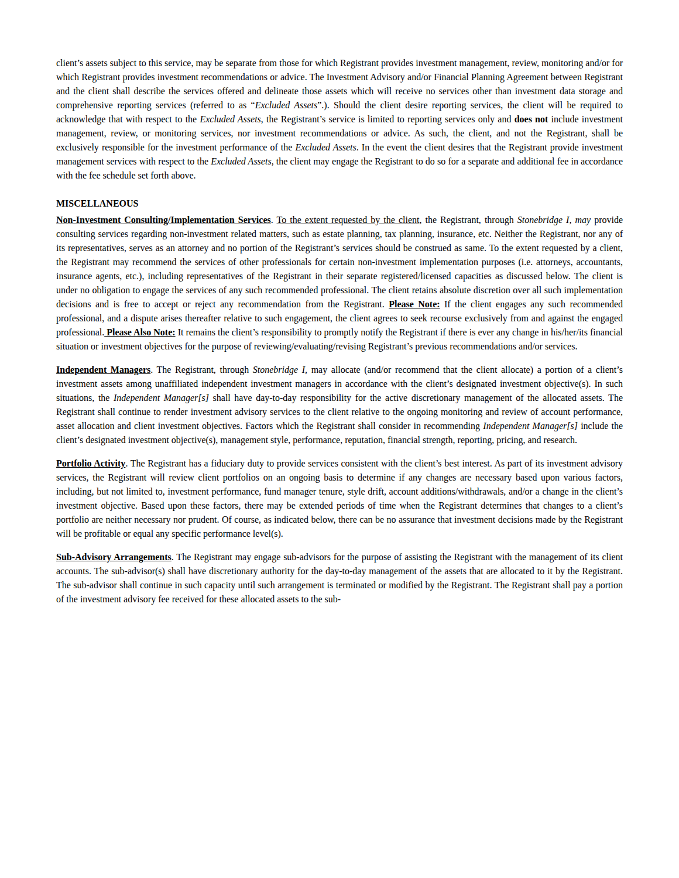client’s assets subject to this service, may be separate from those for which Registrant provides investment management, review, monitoring and/or for which Registrant provides investment recommendations or advice. The Investment Advisory and/or Financial Planning Agreement between Registrant and the client shall describe the services offered and delineate those assets which will receive no services other than investment data storage and comprehensive reporting services (referred to as “Excluded Assets”.). Should the client desire reporting services, the client will be required to acknowledge that with respect to the Excluded Assets, the Registrant’s service is limited to reporting services only and does not include investment management, review, or monitoring services, nor investment recommendations or advice. As such, the client, and not the Registrant, shall be exclusively responsible for the investment performance of the Excluded Assets. In the event the client desires that the Registrant provide investment management services with respect to the Excluded Assets, the client may engage the Registrant to do so for a separate and additional fee in accordance with the fee schedule set forth above.
MISCELLANEOUS
Non-Investment Consulting/Implementation Services. To the extent requested by the client, the Registrant, through Stonebridge I, may provide consulting services regarding non-investment related matters, such as estate planning, tax planning, insurance, etc. Neither the Registrant, nor any of its representatives, serves as an attorney and no portion of the Registrant’s services should be construed as same. To the extent requested by a client, the Registrant may recommend the services of other professionals for certain non-investment implementation purposes (i.e. attorneys, accountants, insurance agents, etc.), including representatives of the Registrant in their separate registered/licensed capacities as discussed below. The client is under no obligation to engage the services of any such recommended professional. The client retains absolute discretion over all such implementation decisions and is free to accept or reject any recommendation from the Registrant. Please Note: If the client engages any such recommended professional, and a dispute arises thereafter relative to such engagement, the client agrees to seek recourse exclusively from and against the engaged professional. Please Also Note: It remains the client’s responsibility to promptly notify the Registrant if there is ever any change in his/her/its financial situation or investment objectives for the purpose of reviewing/evaluating/revising Registrant’s previous recommendations and/or services.
Independent Managers. The Registrant, through Stonebridge I, may allocate (and/or recommend that the client allocate) a portion of a client’s investment assets among unaffiliated independent investment managers in accordance with the client’s designated investment objective(s). In such situations, the Independent Manager[s] shall have day-to-day responsibility for the active discretionary management of the allocated assets. The Registrant shall continue to render investment advisory services to the client relative to the ongoing monitoring and review of account performance, asset allocation and client investment objectives. Factors which the Registrant shall consider in recommending Independent Manager[s] include the client’s designated investment objective(s), management style, performance, reputation, financial strength, reporting, pricing, and research.
Portfolio Activity. The Registrant has a fiduciary duty to provide services consistent with the client’s best interest. As part of its investment advisory services, the Registrant will review client portfolios on an ongoing basis to determine if any changes are necessary based upon various factors, including, but not limited to, investment performance, fund manager tenure, style drift, account additions/withdrawals, and/or a change in the client’s investment objective. Based upon these factors, there may be extended periods of time when the Registrant determines that changes to a client’s portfolio are neither necessary nor prudent. Of course, as indicated below, there can be no assurance that investment decisions made by the Registrant will be profitable or equal any specific performance level(s).
Sub-Advisory Arrangements. The Registrant may engage sub-advisors for the purpose of assisting the Registrant with the management of its client accounts. The sub-advisor(s) shall have discretionary authority for the day-to-day management of the assets that are allocated to it by the Registrant. The sub-advisor shall continue in such capacity until such arrangement is terminated or modified by the Registrant. The Registrant shall pay a portion of the investment advisory fee received for these allocated assets to the sub-